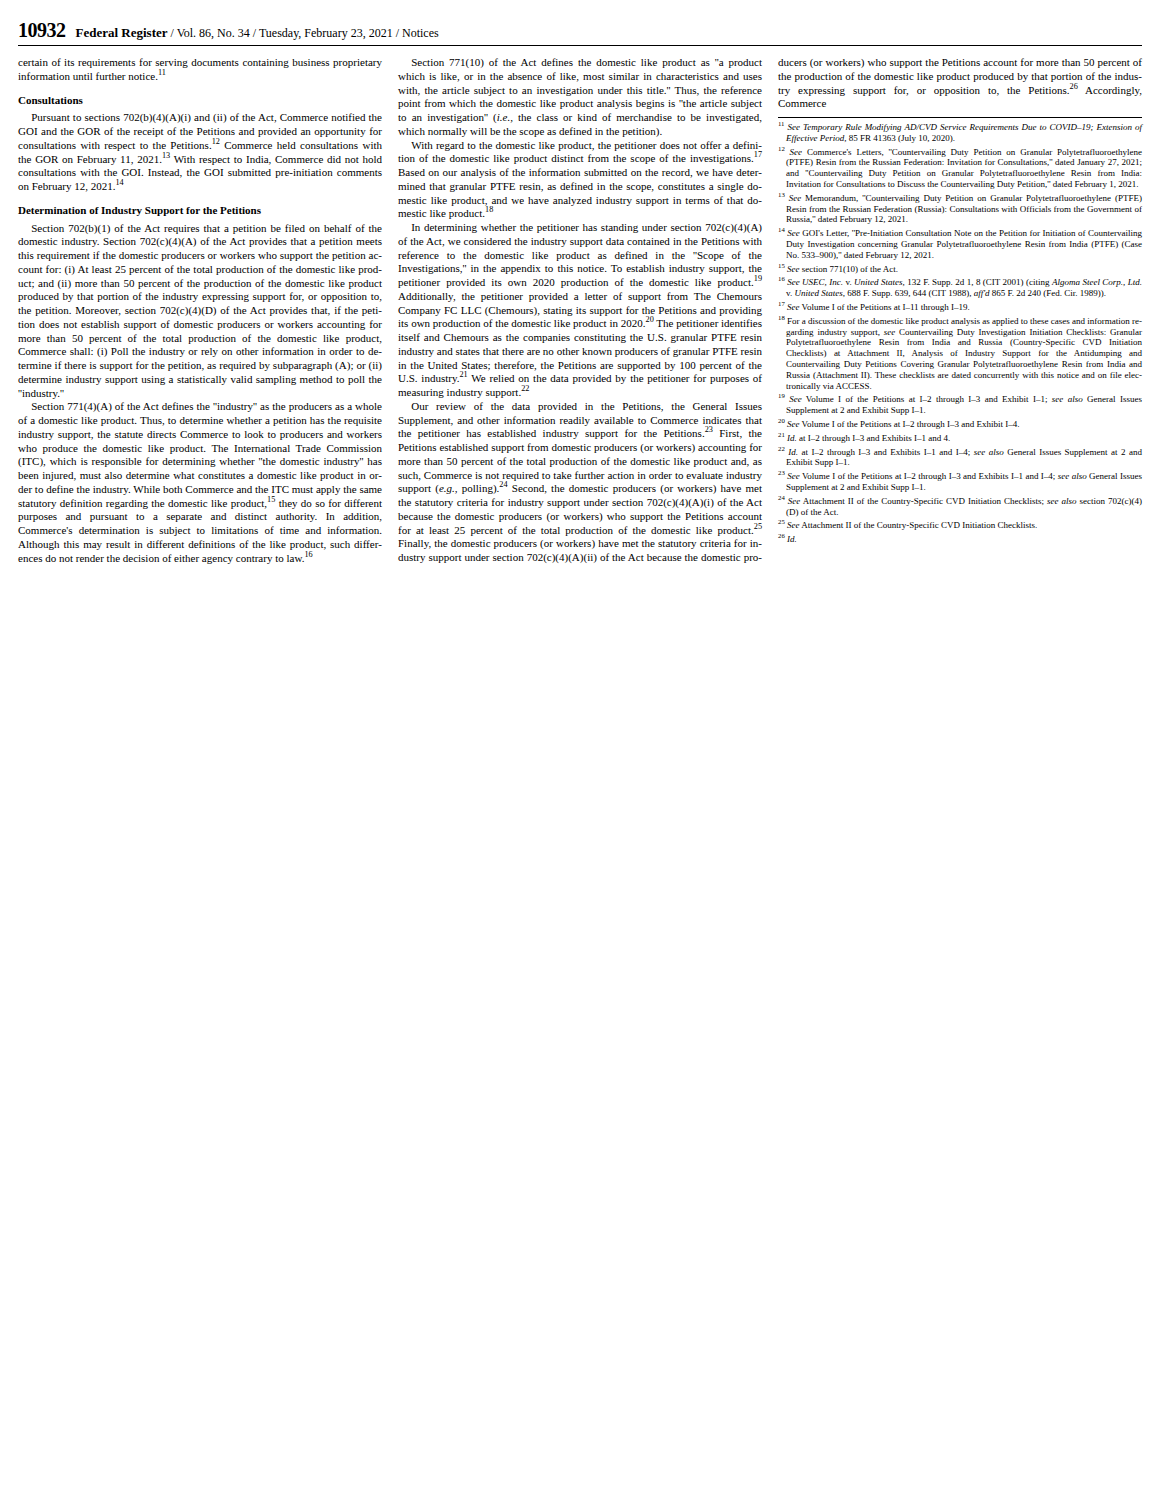10932
Federal Register / Vol. 86, No. 34 / Tuesday, February 23, 2021 / Notices
certain of its requirements for serving documents containing business proprietary information until further notice.11
Consultations
Pursuant to sections 702(b)(4)(A)(i) and (ii) of the Act, Commerce notified the GOI and the GOR of the receipt of the Petitions and provided an opportunity for consultations with respect to the Petitions.12 Commerce held consultations with the GOR on February 11, 2021.13 With respect to India, Commerce did not hold consultations with the GOI. Instead, the GOI submitted pre-initiation comments on February 12, 2021.14
Determination of Industry Support for the Petitions
Section 702(b)(1) of the Act requires that a petition be filed on behalf of the domestic industry. Section 702(c)(4)(A) of the Act provides that a petition meets this requirement if the domestic producers or workers who support the petition account for: (i) At least 25 percent of the total production of the domestic like product; and (ii) more than 50 percent of the production of the domestic like product produced by that portion of the industry expressing support for, or opposition to, the petition. Moreover, section 702(c)(4)(D) of the Act provides that, if the petition does not establish support of domestic producers or workers accounting for more than 50 percent of the total production of the domestic like product, Commerce shall: (i) Poll the industry or rely on other information in order to determine if there is support for the petition, as required by subparagraph (A); or (ii) determine industry support using a statistically valid sampling method to poll the ''industry.''
Section 771(4)(A) of the Act defines the ''industry'' as the producers as a whole of a domestic like product. Thus, to determine whether a petition has the requisite industry support, the statute directs Commerce to look to producers and workers who produce the domestic like product. The International Trade Commission (ITC), which is responsible for determining whether ''the domestic industry'' has been injured, must also determine what constitutes a domestic like product in order to define the industry. While both Commerce and the ITC must apply the same statutory definition regarding the domestic like product,15 they do so for different purposes and pursuant to a separate and distinct authority. In addition, Commerce's determination is subject to limitations of time and information. Although this may result in different definitions of the like product, such differences do not render the decision of either agency contrary to law.16
Section 771(10) of the Act defines the domestic like product as ''a product which is like, or in the absence of like, most similar in characteristics and uses with, the article subject to an investigation under this title.'' Thus, the reference point from which the domestic like product analysis begins is ''the article subject to an investigation'' (i.e., the class or kind of merchandise to be investigated, which normally will be the scope as defined in the petition).
With regard to the domestic like product, the petitioner does not offer a definition of the domestic like product distinct from the scope of the investigations.17 Based on our analysis of the information submitted on the record, we have determined that granular PTFE resin, as defined in the scope, constitutes a single domestic like product, and we have analyzed industry support in terms of that domestic like product.18
In determining whether the petitioner has standing under section 702(c)(4)(A) of the Act, we considered the industry support data contained in the Petitions with reference to the domestic like product as defined in the ''Scope of the Investigations,'' in the appendix to this notice. To establish industry support, the petitioner provided its own 2020 production of the domestic like product.19 Additionally, the petitioner provided a letter of support from The Chemours Company FC LLC (Chemours), stating its support for the Petitions and providing its own production of the domestic like product in 2020.20 The petitioner identifies itself and Chemours as the companies constituting the U.S. granular PTFE resin industry and states that there are no other known producers of granular PTFE resin in the United States; therefore, the Petitions are supported by 100 percent of the U.S. industry.21 We relied on the data provided by the petitioner for purposes of measuring industry support.22
Our review of the data provided in the Petitions, the General Issues Supplement, and other information readily available to Commerce indicates that the petitioner has established industry support for the Petitions.23 First, the Petitions established support from domestic producers (or workers) accounting for more than 50 percent of the total production of the domestic like product and, as such, Commerce is not required to take further action in order to evaluate industry support (e.g., polling).24 Second, the domestic producers (or workers) have met the statutory criteria for industry support under section 702(c)(4)(A)(i) of the Act because the domestic producers (or workers) who support the Petitions account for at least 25 percent of the total production of the domestic like product.25 Finally, the domestic producers (or workers) have met the statutory criteria for industry support under section 702(c)(4)(A)(ii) of the Act because the domestic producers (or workers) who support the Petitions account for more than 50 percent of the production of the domestic like product produced by that portion of the industry expressing support for, or opposition to, the Petitions.26 Accordingly, Commerce
11 See Temporary Rule Modifying AD/CVD Service Requirements Due to COVID–19; Extension of Effective Period, 85 FR 41363 (July 10, 2020).
12 See Commerce's Letters, ''Countervailing Duty Petition on Granular Polytetrafluoroethylene (PTFE) Resin from the Russian Federation: Invitation for Consultations,'' dated January 27, 2021; and ''Countervailing Duty Petition on Granular Polytetrafluoroethylene Resin from India: Invitation for Consultations to Discuss the Countervailing Duty Petition,'' dated February 1, 2021.
13 See Memorandum, ''Countervailing Duty Petition on Granular Polytetrafluoroethylene (PTFE) Resin from the Russian Federation (Russia): Consultations with Officials from the Government of Russia,'' dated February 12, 2021.
14 See GOI's Letter, ''Pre-Initiation Consultation Note on the Petition for Initiation of Countervailing Duty Investigation concerning Granular Polytetrafluoroethylene Resin from India (PTFE) (Case No. 533–900),'' dated February 12, 2021.
15 See section 771(10) of the Act.
16 See USEC, Inc. v. United States, 132 F. Supp. 2d 1, 8 (CIT 2001) (citing Algoma Steel Corp., Ltd. v. United States, 688 F. Supp. 639, 644 (CIT 1988), aff'd 865 F. 2d 240 (Fed. Cir. 1989)).
17 See Volume I of the Petitions at I–11 through I–19.
18 For a discussion of the domestic like product analysis as applied to these cases and information regarding industry support, see Countervailing Duty Investigation Initiation Checklists: Granular Polytetrafluoroethylene Resin from India and Russia (Country-Specific CVD Initiation Checklists) at Attachment II, Analysis of Industry Support for the Antidumping and Countervailing Duty Petitions Covering Granular Polytetrafluoroethylene Resin from India and Russia (Attachment II). These checklists are dated concurrently with this notice and on file electronically via ACCESS.
19 See Volume I of the Petitions at I–2 through I–3 and Exhibit I–1; see also General Issues Supplement at 2 and Exhibit Supp I–1.
20 See Volume I of the Petitions at I–2 through I–3 and Exhibit I–4.
21 Id. at I–2 through I–3 and Exhibits I–1 and 4.
22 Id. at I–2 through I–3 and Exhibits I–1 and I–4; see also General Issues Supplement at 2 and Exhibit Supp I–1.
23 See Volume I of the Petitions at I–2 through I–3 and Exhibits I–1 and I–4; see also General Issues Supplement at 2 and Exhibit Supp I–1.
24 See Attachment II of the Country-Specific CVD Initiation Checklists; see also section 702(c)(4)(D) of the Act.
25 See Attachment II of the Country-Specific CVD Initiation Checklists.
26 Id.